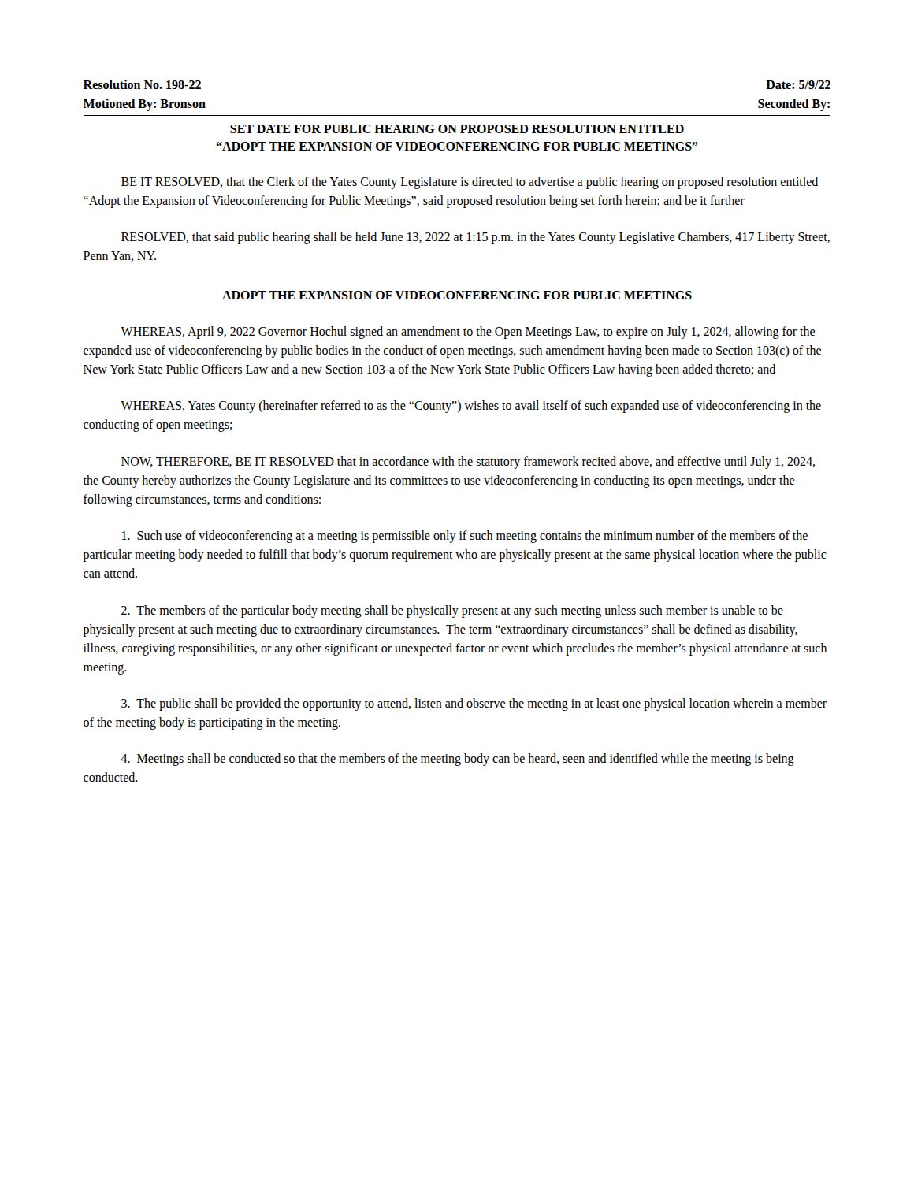Resolution No. 198-22 Date: 5/9/22
Motioned By: Bronson Seconded By:
SET DATE FOR PUBLIC HEARING ON PROPOSED RESOLUTION ENTITLED
“ADOPT THE EXPANSION OF VIDEOCONFERENCING FOR PUBLIC MEETINGS”
BE IT RESOLVED, that the Clerk of the Yates County Legislature is directed to advertise a public hearing on proposed resolution entitled “Adopt the Expansion of Videoconferencing for Public Meetings”, said proposed resolution being set forth herein; and be it further
RESOLVED, that said public hearing shall be held June 13, 2022 at 1:15 p.m. in the Yates County Legislative Chambers, 417 Liberty Street, Penn Yan, NY.
ADOPT THE EXPANSION OF VIDEOCONFERENCING FOR PUBLIC MEETINGS
WHEREAS, April 9, 2022 Governor Hochul signed an amendment to the Open Meetings Law, to expire on July 1, 2024, allowing for the expanded use of videoconferencing by public bodies in the conduct of open meetings, such amendment having been made to Section 103(c) of the New York State Public Officers Law and a new Section 103-a of the New York State Public Officers Law having been added thereto; and
WHEREAS, Yates County (hereinafter referred to as the “County”) wishes to avail itself of such expanded use of videoconferencing in the conducting of open meetings;
NOW, THEREFORE, BE IT RESOLVED that in accordance with the statutory framework recited above, and effective until July 1, 2024, the County hereby authorizes the County Legislature and its committees to use videoconferencing in conducting its open meetings, under the following circumstances, terms and conditions:
1. Such use of videoconferencing at a meeting is permissible only if such meeting contains the minimum number of the members of the particular meeting body needed to fulfill that body’s quorum requirement who are physically present at the same physical location where the public can attend.
2. The members of the particular body meeting shall be physically present at any such meeting unless such member is unable to be physically present at such meeting due to extraordinary circumstances. The term “extraordinary circumstances” shall be defined as disability, illness, caregiving responsibilities, or any other significant or unexpected factor or event which precludes the member’s physical attendance at such meeting.
3. The public shall be provided the opportunity to attend, listen and observe the meeting in at least one physical location wherein a member of the meeting body is participating in the meeting.
4. Meetings shall be conducted so that the members of the meeting body can be heard, seen and identified while the meeting is being conducted.